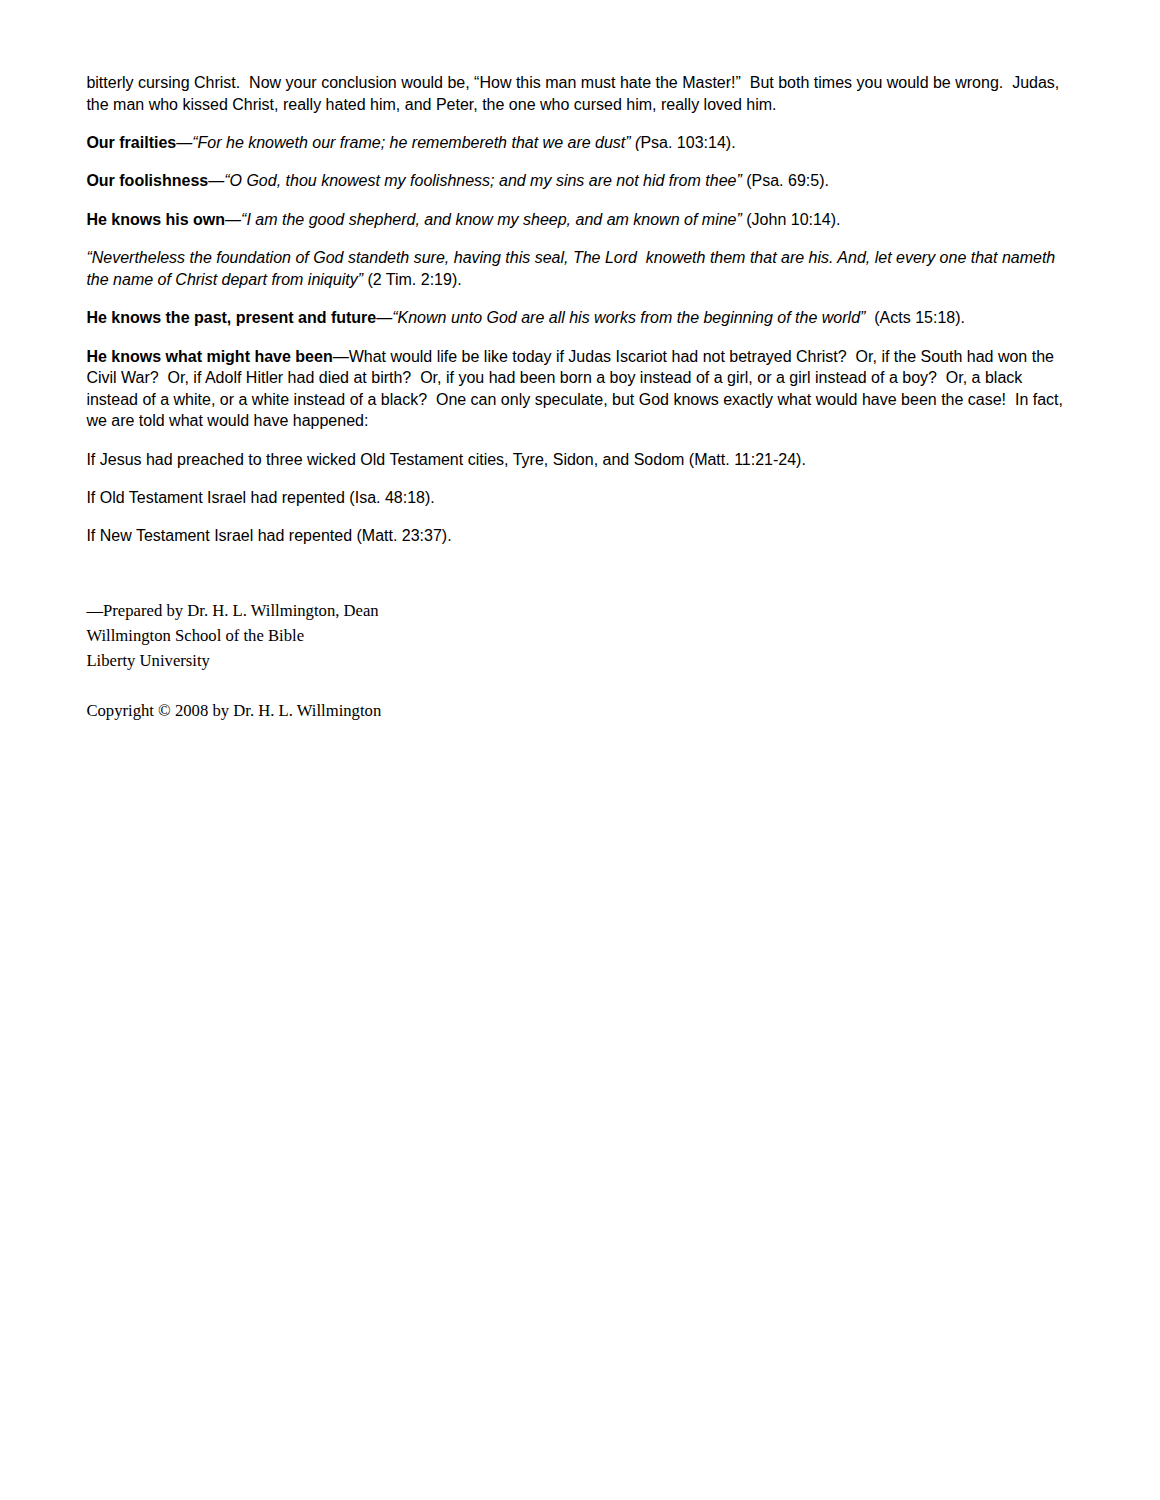bitterly cursing Christ. Now your conclusion would be, “How this man must hate the Master!” But both times you would be wrong. Judas, the man who kissed Christ, really hated him, and Peter, the one who cursed him, really loved him.
Our frailties—“For he knoweth our frame; he remembereth that we are dust” (Psa. 103:14).
Our foolishness—“O God, thou knowest my foolishness; and my sins are not hid from thee” (Psa. 69:5).
He knows his own—“I am the good shepherd, and know my sheep, and am known of mine” (John 10:14).
“Nevertheless the foundation of God standeth sure, having this seal, The Lord knoweth them that are his. And, let every one that nameth the name of Christ depart from iniquity” (2 Tim. 2:19).
He knows the past, present and future—“Known unto God are all his works from the beginning of the world” (Acts 15:18).
He knows what might have been—What would life be like today if Judas Iscariot had not betrayed Christ? Or, if the South had won the Civil War? Or, if Adolf Hitler had died at birth? Or, if you had been born a boy instead of a girl, or a girl instead of a boy? Or, a black instead of a white, or a white instead of a black? One can only speculate, but God knows exactly what would have been the case! In fact, we are told what would have happened:
If Jesus had preached to three wicked Old Testament cities, Tyre, Sidon, and Sodom (Matt. 11:21-24).
If Old Testament Israel had repented (Isa. 48:18).
If New Testament Israel had repented (Matt. 23:37).
—Prepared by Dr. H. L. Willmington, Dean
Willmington School of the Bible
Liberty University
Copyright © 2008 by Dr. H. L. Willmington